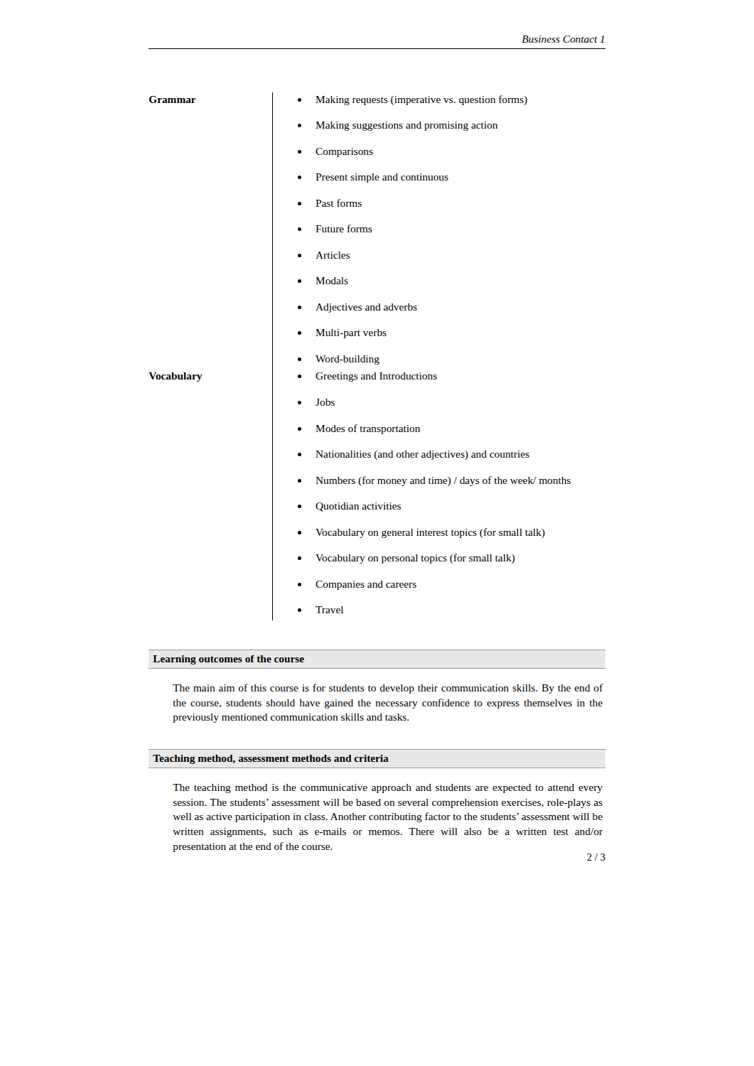Business Contact 1
| Grammar | Making requests (imperative vs. question forms) Making suggestions and promising action Comparisons Present simple and continuous Past forms Future forms Articles Modals Adjectives and adverbs Multi-part verbs Word-building |
| Vocabulary | Greetings and Introductions Jobs Modes of transportation Nationalities (and other adjectives) and countries Numbers (for money and time) / days of the week/ months Quotidian activities Vocabulary on general interest topics (for small talk) Vocabulary on personal topics (for small talk) Companies and careers Travel |
Learning outcomes of the course
The main aim of this course is for students to develop their communication skills. By the end of the course, students should have gained the necessary confidence to express themselves in the previously mentioned communication skills and tasks.
Teaching method, assessment methods and criteria
The teaching method is the communicative approach and students are expected to attend every session. The students’ assessment will be based on several comprehension exercises, role-plays as well as active participation in class. Another contributing factor to the students’ assessment will be written assignments, such as e-mails or memos. There will also be a written test and/or presentation at the end of the course.
2 / 3